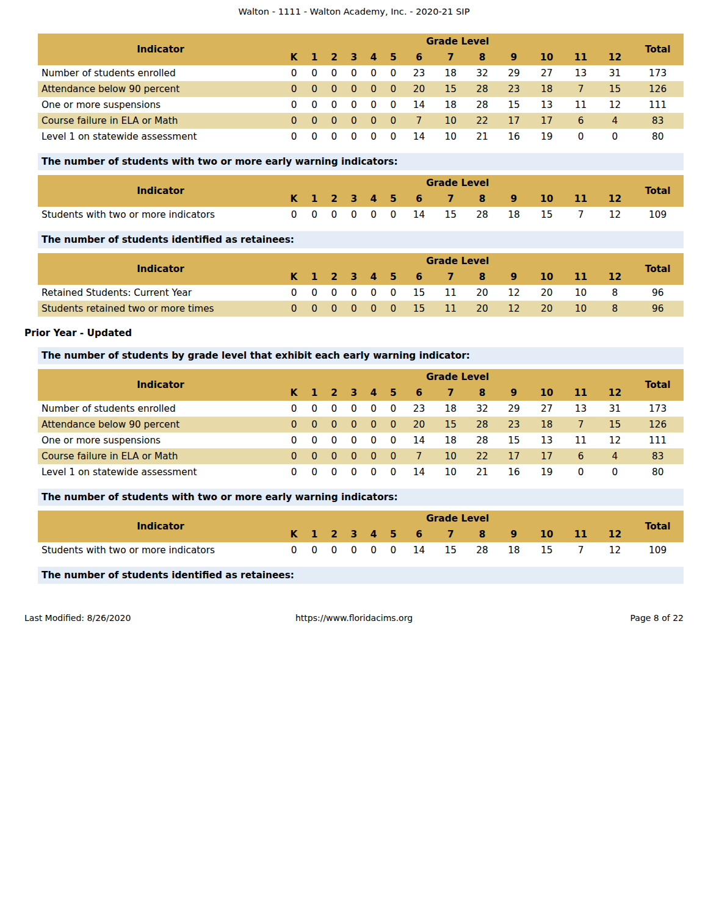Walton - 1111 - Walton Academy, Inc. - 2020-21 SIP
| Indicator | Grade Level | Total |
| --- | --- | --- |
| K | 1 | 2 | 3 | 4 | 5 | 6 | 7 | 8 | 9 | 10 | 11 | 12 |
| Number of students enrolled | 0 | 0 | 0 | 0 | 0 | 0 | 23 | 18 | 32 | 29 | 27 | 13 | 31 | 173 |
| Attendance below 90 percent | 0 | 0 | 0 | 0 | 0 | 0 | 20 | 15 | 28 | 23 | 18 | 7 | 15 | 126 |
| One or more suspensions | 0 | 0 | 0 | 0 | 0 | 0 | 14 | 18 | 28 | 15 | 13 | 11 | 12 | 111 |
| Course failure in ELA or Math | 0 | 0 | 0 | 0 | 0 | 0 | 7 | 10 | 22 | 17 | 17 | 6 | 4 | 83 |
| Level 1 on statewide assessment | 0 | 0 | 0 | 0 | 0 | 0 | 14 | 10 | 21 | 16 | 19 | 0 | 0 | 80 |
The number of students with two or more early warning indicators:
| Indicator | Grade Level | Total |
| --- | --- | --- |
| K | 1 | 2 | 3 | 4 | 5 | 6 | 7 | 8 | 9 | 10 | 11 | 12 |
| Students with two or more indicators | 0 | 0 | 0 | 0 | 0 | 0 | 14 | 15 | 28 | 18 | 15 | 7 | 12 | 109 |
The number of students identified as retainees:
| Indicator | Grade Level | Total |
| --- | --- | --- |
| K | 1 | 2 | 3 | 4 | 5 | 6 | 7 | 8 | 9 | 10 | 11 | 12 |
| Retained Students: Current Year | 0 | 0 | 0 | 0 | 0 | 0 | 15 | 11 | 20 | 12 | 20 | 10 | 8 | 96 |
| Students retained two or more times | 0 | 0 | 0 | 0 | 0 | 0 | 15 | 11 | 20 | 12 | 20 | 10 | 8 | 96 |
Prior Year - Updated
The number of students by grade level that exhibit each early warning indicator:
| Indicator | Grade Level | Total |
| --- | --- | --- |
| K | 1 | 2 | 3 | 4 | 5 | 6 | 7 | 8 | 9 | 10 | 11 | 12 |
| Number of students enrolled | 0 | 0 | 0 | 0 | 0 | 0 | 23 | 18 | 32 | 29 | 27 | 13 | 31 | 173 |
| Attendance below 90 percent | 0 | 0 | 0 | 0 | 0 | 0 | 20 | 15 | 28 | 23 | 18 | 7 | 15 | 126 |
| One or more suspensions | 0 | 0 | 0 | 0 | 0 | 0 | 14 | 18 | 28 | 15 | 13 | 11 | 12 | 111 |
| Course failure in ELA or Math | 0 | 0 | 0 | 0 | 0 | 0 | 7 | 10 | 22 | 17 | 17 | 6 | 4 | 83 |
| Level 1 on statewide assessment | 0 | 0 | 0 | 0 | 0 | 0 | 14 | 10 | 21 | 16 | 19 | 0 | 0 | 80 |
The number of students with two or more early warning indicators:
| Indicator | Grade Level | Total |
| --- | --- | --- |
| K | 1 | 2 | 3 | 4 | 5 | 6 | 7 | 8 | 9 | 10 | 11 | 12 |
| Students with two or more indicators | 0 | 0 | 0 | 0 | 0 | 0 | 14 | 15 | 28 | 18 | 15 | 7 | 12 | 109 |
The number of students identified as retainees:
Last Modified: 8/26/2020
https://www.floridacims.org
Page 8 of 22